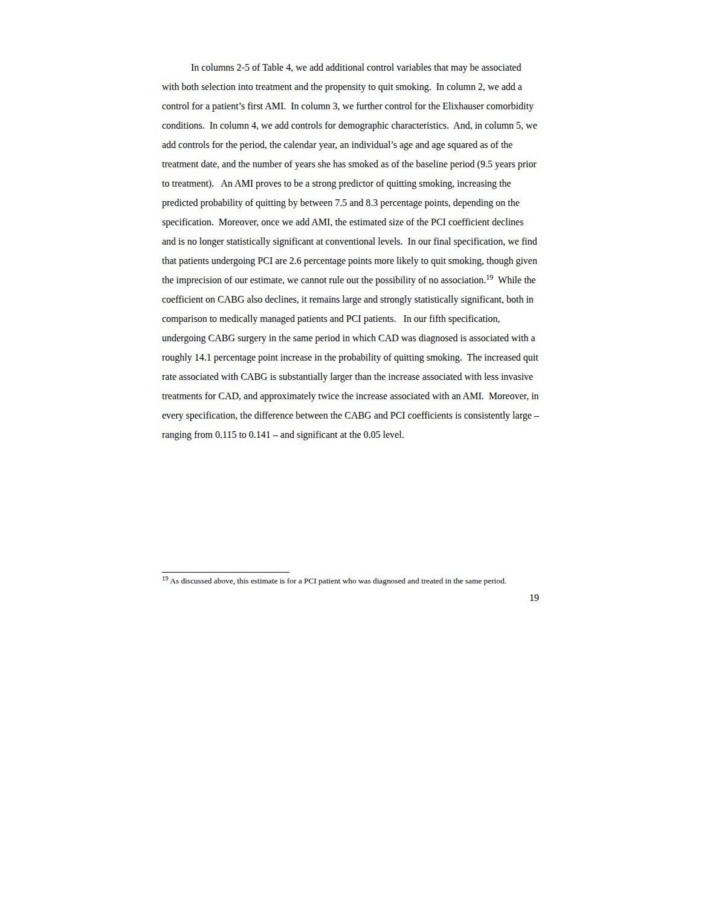In columns 2-5 of Table 4, we add additional control variables that may be associated with both selection into treatment and the propensity to quit smoking. In column 2, we add a control for a patient’s first AMI. In column 3, we further control for the Elixhauser comorbidity conditions. In column 4, we add controls for demographic characteristics. And, in column 5, we add controls for the period, the calendar year, an individual’s age and age squared as of the treatment date, and the number of years she has smoked as of the baseline period (9.5 years prior to treatment). An AMI proves to be a strong predictor of quitting smoking, increasing the predicted probability of quitting by between 7.5 and 8.3 percentage points, depending on the specification. Moreover, once we add AMI, the estimated size of the PCI coefficient declines and is no longer statistically significant at conventional levels. In our final specification, we find that patients undergoing PCI are 2.6 percentage points more likely to quit smoking, though given the imprecision of our estimate, we cannot rule out the possibility of no association.19 While the coefficient on CABG also declines, it remains large and strongly statistically significant, both in comparison to medically managed patients and PCI patients. In our fifth specification, undergoing CABG surgery in the same period in which CAD was diagnosed is associated with a roughly 14.1 percentage point increase in the probability of quitting smoking. The increased quit rate associated with CABG is substantially larger than the increase associated with less invasive treatments for CAD, and approximately twice the increase associated with an AMI. Moreover, in every specification, the difference between the CABG and PCI coefficients is consistently large – ranging from 0.115 to 0.141 – and significant at the 0.05 level.
19 As discussed above, this estimate is for a PCI patient who was diagnosed and treated in the same period.
19